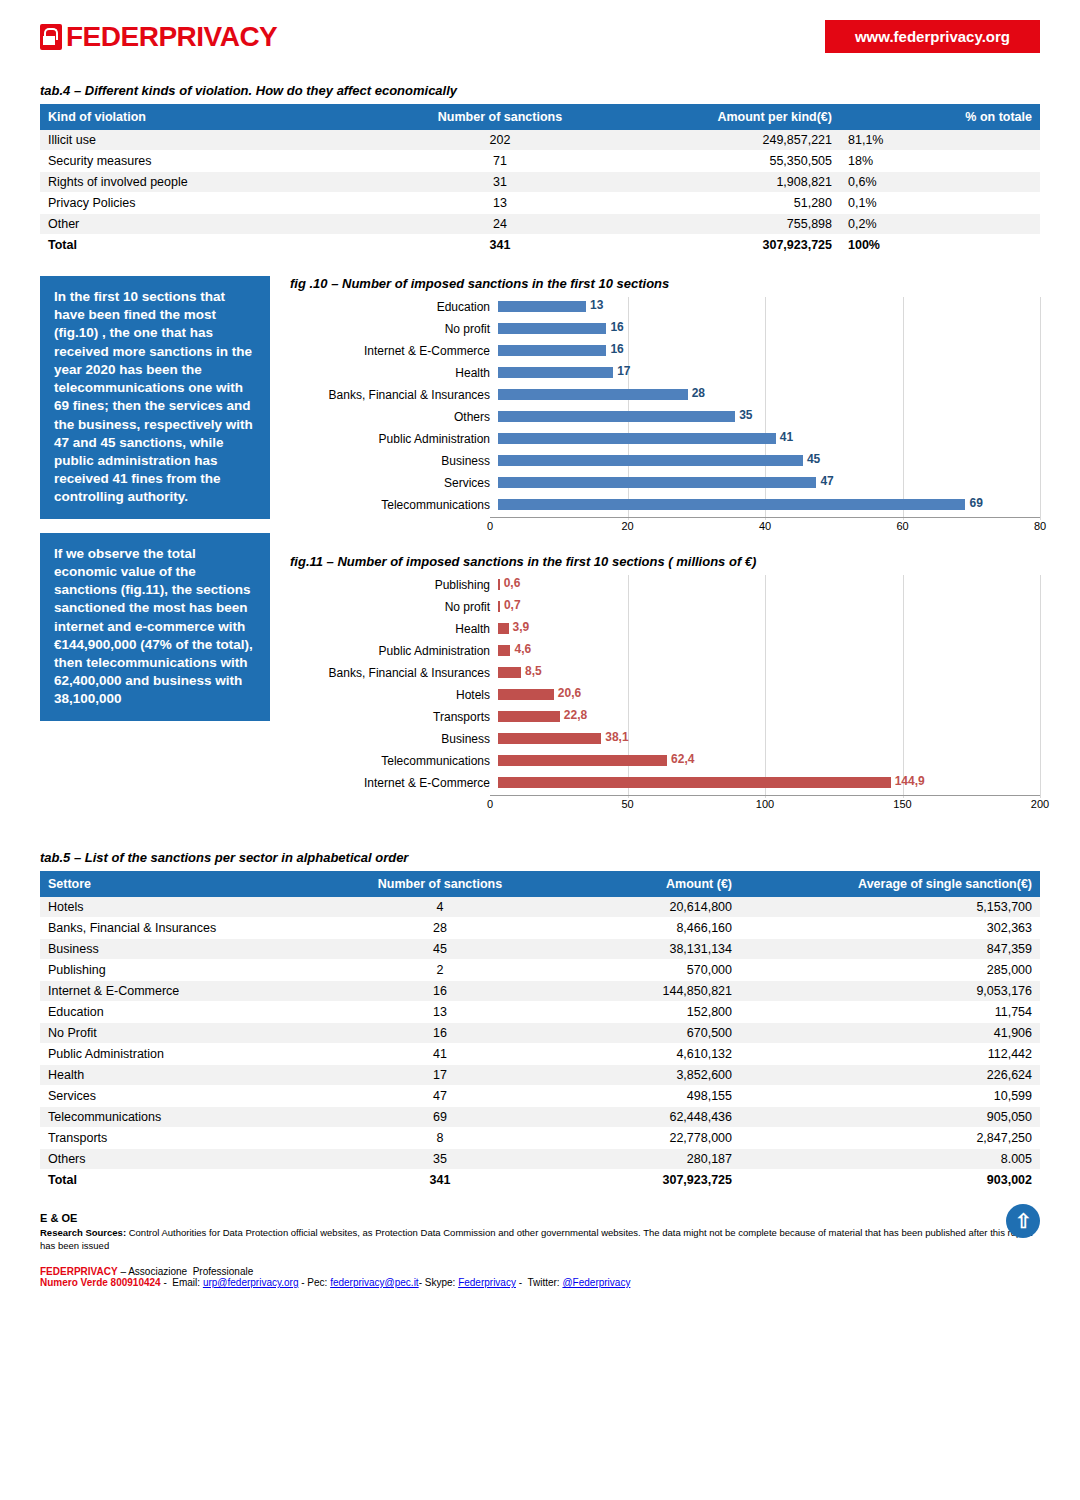FEDERPRIVACY
www.federprivacy.org
tab.4 – Different kinds of violation. How do they affect economically
| Kind of violation | Number of sanctions | Amount per kind(€) | % on totale |
| --- | --- | --- | --- |
| Illicit use | 202 | 249,857,221 | 81,1% |
| Security measures | 71 | 55,350,505 | 18% |
| Rights of involved people | 31 | 1,908,821 | 0,6% |
| Privacy Policies | 13 | 51,280 | 0,1% |
| Other | 24 | 755,898 | 0,2% |
| Total | 341 | 307,923,725 | 100% |
In the first 10 sections that have been fined the most (fig.10) , the one that has received more sanctions in the year 2020 has been the telecommunications one with 69 fines; then the services and the business, respectively with 47 and 45 sanctions, while public administration has received 41 fines from the controlling authority.
If we observe the total economic value of the sanctions (fig.11), the sections sanctioned the most has been internet and e-commerce with €144,900,000 (47% of the total), then telecommunications with 62,400,000 and business with 38,100,000
fig .10 – Number of imposed sanctions in the first 10 sections
Education
13
No profit
16
Internet & E-Commerce
16
Health
17
Banks, Financial & Insurances
28
Others
35
Public Administration
41
Business
45
Services
47
Telecommunications
69
0 20 40 60 80
fig.11 – Number of imposed sanctions in the first 10 sections ( millions of €)
Publishing
0,6
No profit
0,7
Health
3,9
Public Administration
4,6
Banks, Financial & Insurances
8,5
Hotels
20,6
Transports
22,8
Business
38,1
Telecommunications
62,4
Internet & E-Commerce
144,9
0 50 100 150 200
tab.5 – List of the sanctions per sector in alphabetical order
| Settore | Number of sanctions | Amount (€) | Average of single sanction(€) |
| --- | --- | --- | --- |
| Hotels | 4 | 20,614,800 | 5,153,700 |
| Banks, Financial & Insurances | 28 | 8,466,160 | 302,363 |
| Business | 45 | 38,131,134 | 847,359 |
| Publishing | 2 | 570,000 | 285,000 |
| Internet & E-Commerce | 16 | 144,850,821 | 9,053,176 |
| Education | 13 | 152,800 | 11,754 |
| No Profit | 16 | 670,500 | 41,906 |
| Public Administration | 41 | 4,610,132 | 112,442 |
| Health | 17 | 3,852,600 | 226,624 |
| Services | 47 | 498,155 | 10,599 |
| Telecommunications | 69 | 62,448,436 | 905,050 |
| Transports | 8 | 22,778,000 | 2,847,250 |
| Others | 35 | 280,187 | 8.005 |
| Total | 341 | 307,923,725 | 903,002 |
E & OE
Research Sources: Control Authorities for Data Protection official websites, as Protection Data Commission and other governmental websites. The data might not be complete because of material that has been published after this report has been issued
⇧
FEDERPRIVACY – Associazione Professionale
Numero Verde 800910424 - Email: urp@federprivacy.org - Pec: federprivacy@pec.it- Skype: Federprivacy - Twitter: @Federprivacy